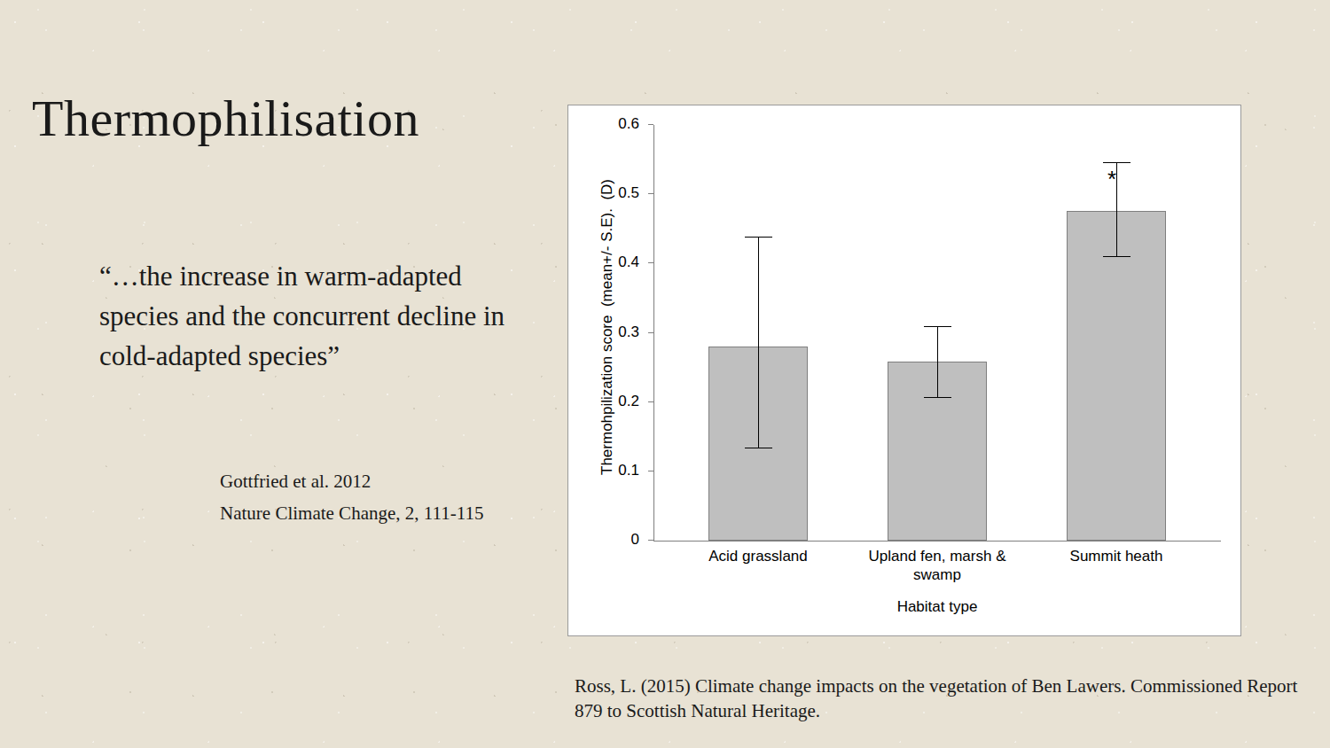Thermophilisation
“…the increase in warm-adapted species and the concurrent decline in cold-adapted species”
Gottfried et al. 2012
Nature Climate Change, 2, 111-115
Thermohpilization score (mean+/- S.E). (D)
0.6
0.5
0.4
0.3
0.2
0.1
0
*
Acid grassland
Upland fen, marsh & swamp
Summit heath
Habitat type
Ross, L. (2015) Climate change impacts on the vegetation of Ben Lawers. Commissioned Report 879 to Scottish Natural Heritage.